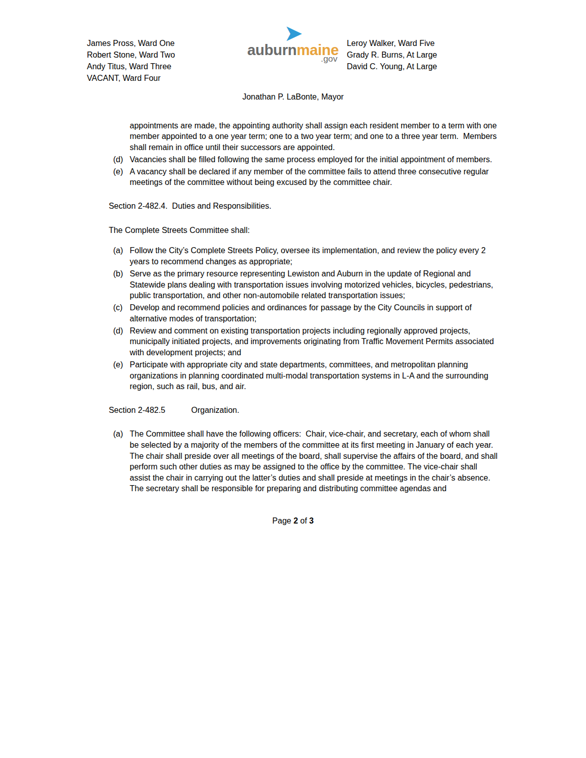James Pross, Ward One
Robert Stone, Ward Two
Andy Titus, Ward Three
VACANT, Ward Four
➤
auburn maine
.gov
Leroy Walker, Ward Five
Grady R. Burns, At Large
David C. Young, At Large
Jonathan P. LaBonte, Mayor
appointments are made, the appointing authority shall assign each resident member to a term with one member appointed to a one year term; one to a two year term; and one to a three year term. Members shall remain in office until their successors are appointed.
(d) Vacancies shall be filled following the same process employed for the initial appointment of members.
(e) A vacancy shall be declared if any member of the committee fails to attend three consecutive regular meetings of the committee without being excused by the committee chair.
Section 2-482.4. Duties and Responsibilities.
The Complete Streets Committee shall:
(a) Follow the City’s Complete Streets Policy, oversee its implementation, and review the policy every 2 years to recommend changes as appropriate;
(b) Serve as the primary resource representing Lewiston and Auburn in the update of Regional and Statewide plans dealing with transportation issues involving motorized vehicles, bicycles, pedestrians, public transportation, and other non-automobile related transportation issues;
(c) Develop and recommend policies and ordinances for passage by the City Councils in support of alternative modes of transportation;
(d) Review and comment on existing transportation projects including regionally approved projects, municipally initiated projects, and improvements originating from Traffic Movement Permits associated with development projects; and
(e) Participate with appropriate city and state departments, committees, and metropolitan planning organizations in planning coordinated multi-modal transportation systems in L-A and the surrounding region, such as rail, bus, and air.
Section 2-482.5 Organization.
(a) The Committee shall have the following officers: Chair, vice-chair, and secretary, each of whom shall be selected by a majority of the members of the committee at its first meeting in January of each year. The chair shall preside over all meetings of the board, shall supervise the affairs of the board, and shall perform such other duties as may be assigned to the office by the committee. The vice-chair shall assist the chair in carrying out the latter’s duties and shall preside at meetings in the chair’s absence. The secretary shall be responsible for preparing and distributing committee agendas and
Page 2 of 3